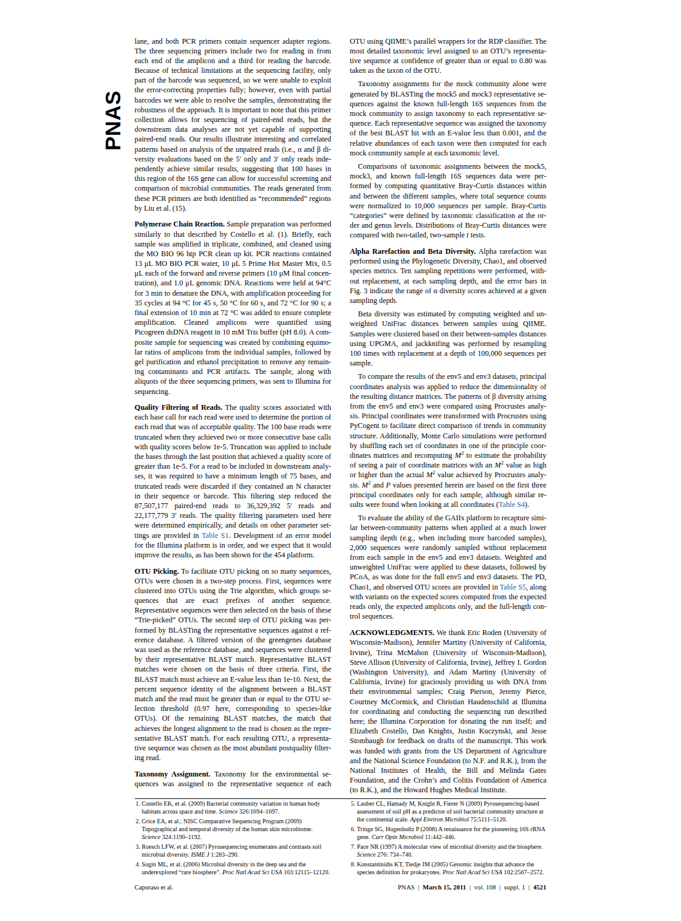PNAS
lane, and both PCR primers contain sequencer adapter regions. The three sequencing primers include two for reading in from each end of the amplicon and a third for reading the barcode. Because of technical limitations at the sequencing facility, only part of the barcode was sequenced, so we were unable to exploit the error-correcting properties fully; however, even with partial barcodes we were able to resolve the samples, demonstrating the robustness of the approach. It is important to note that this primer collection allows for sequencing of paired-end reads, but the downstream data analyses are not yet capable of supporting paired-end reads. Our results illustrate interesting and correlated patterns based on analysis of the unpaired reads (i.e., α and β diversity evaluations based on the 5′ only and 3′ only reads independently achieve similar results, suggesting that 100 bases in this region of the 16S gene can allow for successful screening and comparison of microbial communities. The reads generated from these PCR primers are both identified as “recommended” regions by Liu et al. (15).
Polymerase Chain Reaction. Sample preparation was performed similarly to that described by Costello et al. (1). Briefly, each sample was amplified in triplicate, combined, and cleaned using the MO BIO 96 htp PCR clean up kit. PCR reactions contained 13 μL MO BIO PCR water, 10 μL 5 Prime Hot Master Mix, 0.5 μL each of the forward and reverse primers (10 μM final concentration), and 1.0 μL genomic DNA. Reactions were held at 94°C for 3 min to denature the DNA, with amplification proceeding for 35 cycles at 94 °C for 45 s, 50 °C for 60 s, and 72 °C for 90 s; a final extension of 10 min at 72 °C was added to ensure complete amplification. Cleaned amplicons were quantified using Picogreen dsDNA reagent in 10 mM Tris buffer (pH 8.0). A composite sample for sequencing was created by combining equimolar ratios of amplicons from the individual samples, followed by gel purification and ethanol precipitation to remove any remaining contaminants and PCR artifacts. The sample, along with aliquots of the three sequencing primers, was sent to Illumina for sequencing.
Quality Filtering of Reads. The quality scores associated with each base call for each read were used to determine the portion of each read that was of acceptable quality. The 100 base reads were truncated when they achieved two or more consecutive base calls with quality scores below 1e-5. Truncation was applied to include the bases through the last position that achieved a quality score of greater than 1e-5. For a read to be included in downstream analyses, it was required to have a minimum length of 75 bases, and truncated reads were discarded if they contained an N character in their sequence or barcode. This filtering step reduced the 87,507,177 paired-end reads to 36,329,392 5′ reads and 22,177,779 3′ reads. The quality filtering parameters used here were determined empirically, and details on other parameter settings are provided in Table S1. Development of an error model for the Illumina platform is in order, and we expect that it would improve the results, as has been shown for the 454 platform.
OTU Picking. To facilitate OTU picking on so many sequences, OTUs were chosen in a two-step process. First, sequences were clustered into OTUs using the Trie algorithm, which groups sequences that are exact prefixes of another sequence. Representative sequences were then selected on the basis of these “Trie-picked” OTUs. The second step of OTU picking was performed by BLASTing the representative sequences against a reference database. A filtered version of the greengenes database was used as the reference database, and sequences were clustered by their representative BLAST match. Representative BLAST matches were chosen on the basis of three criteria. First, the BLAST match must achieve an E-value less than 1e-10. Next, the percent sequence identity of the alignment between a BLAST match and the read must be greater than or equal to the OTU selection threshold (0.97 here, corresponding to species-like OTUs). Of the remaining BLAST matches, the match that achieves the longest alignment to the read is chosen as the representative BLAST match. For each resulting OTU, a representative sequence was chosen as the most abundant postquality filtering read.
Taxonomy Assignment. Taxonomy for the environmental sequences was assigned to the representative sequence of each OTU using QIIME’s parallel wrappers for the RDP classifier. The most detailed taxonomic level assigned to an OTU’s representative sequence at confidence of greater than or equal to 0.80 was taken as the taxon of the OTU.
Taxonomy assignments for the mock community alone were generated by BLASTing the mock5 and mock3 representative sequences against the known full-length 16S sequences from the mock community to assign taxonomy to each representative sequence. Each representative sequence was assigned the taxonomy of the best BLAST hit with an E-value less than 0.001, and the relative abundances of each taxon were then computed for each mock community sample at each taxonomic level.
Comparisons of taxonomic assignments between the mock5, mock3, and known full-length 16S sequences data were performed by computing quantitative Bray-Curtis distances within and between the different samples, where total sequence counts were normalized to 10,000 sequences per sample. Bray-Curtis “categories” were defined by taxonomic classification at the order and genus levels. Distributions of Bray-Curtis distances were compared with two-tailed, two-sample t tests.
Alpha Rarefaction and Beta Diversity. Alpha rarefaction was performed using the Phylogenetic Diversity, Chao1, and observed species metrics. Ten sampling repetitions were performed, without replacement, at each sampling depth, and the error bars in Fig. 3 indicate the range of α diversity scores achieved at a given sampling depth.
Beta diversity was estimated by computing weighted and unweighted UniFrac distances between samples using QIIME. Samples were clustered based on their between-samples distances using UPGMA, and jackknifing was performed by resampling 100 times with replacement at a depth of 100,000 sequences per sample.
To compare the results of the env5 and env3 datasets, principal coordinates analysis was applied to reduce the dimensionality of the resulting distance matrices. The patterns of β diversity arising from the env5 and env3 were compared using Procrustes analysis. Principal coordinates were transformed with Procrustes using PyCogent to facilitate direct comparison of trends in community structure. Additionally, Monte Carlo simulations were performed by shuffling each set of coordinates in one of the principle coordinates matrices and recomputing M2 to estimate the probability of seeing a pair of coordinate matrices with an M2 value as high or higher than the actual M2 value achieved by Procrustes analysis. M2 and P values presented herein are based on the first three principal coordinates only for each sample, although similar results were found when looking at all coordinates (Table S4).
To evaluate the ability of the GAIIx platform to recapture similar between-community patterns when applied at a much lower sampling depth (e.g., when including more barcoded samples), 2,000 sequences were randomly sampled without replacement from each sample in the env5 and env3 datasets. Weighted and unweighted UniFrac were applied to these datasets, followed by PCoA, as was done for the full env5 and env3 datasets. The PD, Chao1, and observed OTU scores are provided in Table S5, along with variants on the expected scores computed from the expected reads only, the expected amplicons only, and the full-length control sequences.
ACKNOWLEDGMENTS. We thank Eric Roden (University of Wisconsin-Madison), Jennifer Martiny (University of California, Irvine), Trina McMahon (University of Wisconsin-Madison), Steve Allison (University of California, Irvine), Jeffrey I. Gordon (Washington University), and Adam Martiny (University of California, Irvine) for graciously providing us with DNA from their environmental samples; Craig Pierson, Jeremy Pierce, Courtney McCormick, and Christian Haudenschild at Illumina for coordinating and conducting the sequencing run described here; the Illumina Corporation for donating the run itself; and Elizabeth Costello, Dan Knights, Justin Kuczynski, and Jesse Stombaugh for feedback on drafts of the manuscript. This work was funded with grants from the US Department of Agriculture and the National Science Foundation (to N.F. and R.K.), from the National Institutes of Health, the Bill and Melinda Gates Foundation, and the Crohn’s and Colitis Foundation of America (to R.K.), and the Howard Hughes Medical Institute.
Costello EK, et al. (2009) Bacterial community variation in human body habitats across space and time. Science 326:1694–1697.
Grice EA, et al.; NISC Comparative Sequencing Program (2009) Topographical and temporal diversity of the human skin microbiome. Science 324:1190–1192.
Roesch LFW, et al. (2007) Pyrosequencing enumerates and contrasts soil microbial diversity. ISME J 1:283–290.
Sogin ML, et al. (2006) Microbial diversity in the deep sea and the underexplored “rare biosphere”. Proc Natl Acad Sci USA 103:12115–12120.
Lauber CL, Hamady M, Knight R, Fierer N (2009) Pyrosequencing-based assessment of soil pH as a predictor of soil bacterial community structure at the continental scale. Appl Environ Microbiol 75:5111–5120.
Tringe SG, Hugenholtz P (2008) A renaissance for the pioneering 16S rRNA gene. Curr Opin Microbiol 11:442–446.
Pace NR (1997) A molecular view of microbial diversity and the biosphere. Science 276: 734–740.
Konstantinidis KT, Tiedje JM (2005) Genomic insights that advance the species definition for prokaryotes. Proc Natl Acad Sci USA 102:2567–2572.
Caporaso et al.
PNAS | March 15, 2011 | vol. 108 | suppl. 1 | 4521